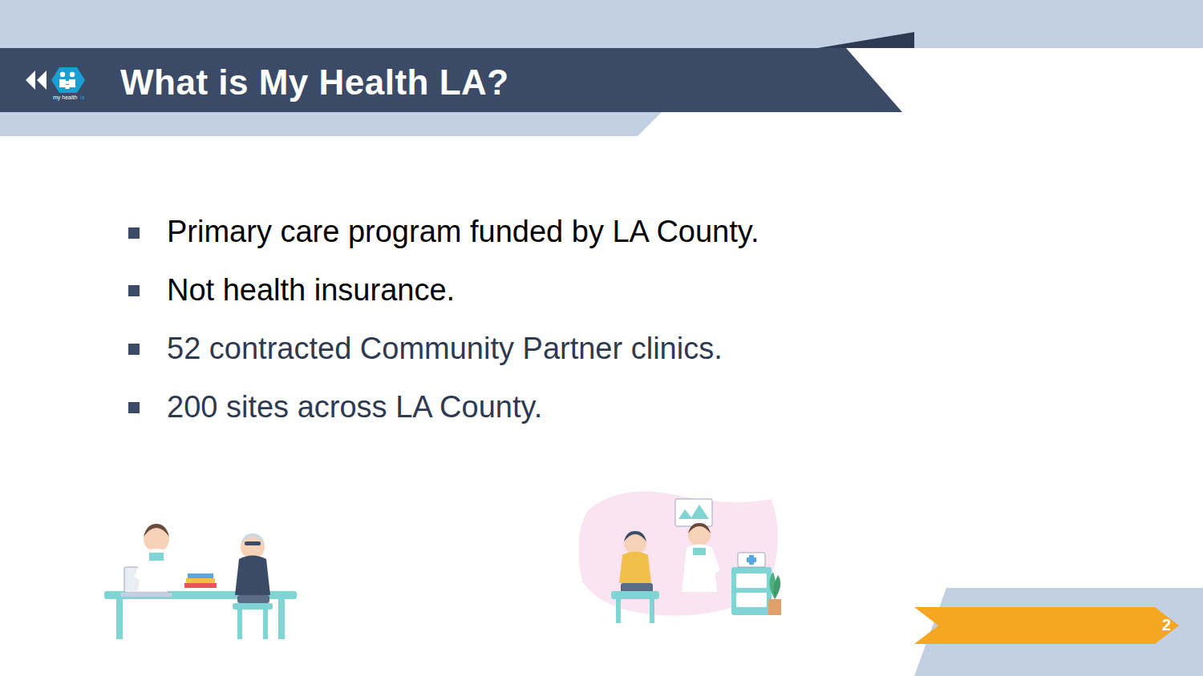My Health LA logo my health la
What is My Health LA?
Primary care program funded by LA County.
Not health insurance.
52 contracted Community Partner clinics.
200 sites across LA County.
Nurse with laptop and elderly patient Doctor with seated patient
2